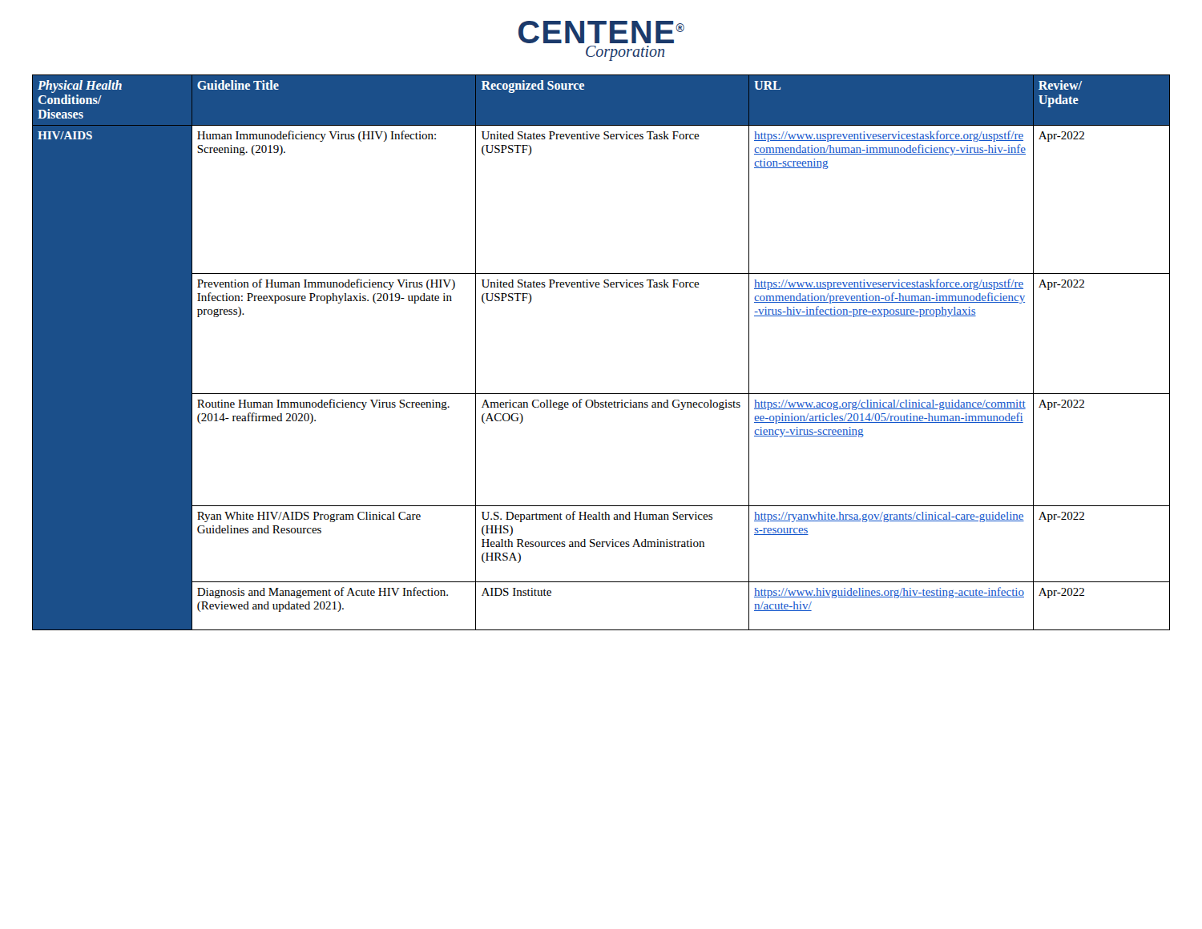CENTENE®
Corporation
| Physical Health Conditions/ Diseases | Guideline Title | Recognized Source | URL | Review/ Update |
| --- | --- | --- | --- | --- |
| HIV/AIDS | Human Immunodeficiency Virus (HIV) Infection: Screening. (2019). | United States Preventive Services Task Force (USPSTF) | https://www.uspreventiveservicestaskforce.org/uspstf/recommendation/human-immunodeficiency-virus-hiv-infection-screening | Apr-2022 |
| Prevention of Human Immunodeficiency Virus (HIV) Infection: Preexposure Prophylaxis. (2019- update in progress). | United States Preventive Services Task Force (USPSTF) | https://www.uspreventiveservicestaskforce.org/uspstf/recommendation/prevention-of-human-immunodeficiency-virus-hiv-infection-pre-exposure-prophylaxis | Apr-2022 |
| Routine Human Immunodeficiency Virus Screening. (2014- reaffirmed 2020). | American College of Obstetricians and Gynecologists (ACOG) | https://www.acog.org/clinical/clinical-guidance/committee-opinion/articles/2014/05/routine-human-immunodeficiency-virus-screening | Apr-2022 |
| Ryan White HIV/AIDS Program Clinical Care Guidelines and Resources | U.S. Department of Health and Human Services (HHS) Health Resources and Services Administration (HRSA) | https://ryanwhite.hrsa.gov/grants/clinical-care-guidelines-resources | Apr-2022 |
| Diagnosis and Management of Acute HIV Infection. (Reviewed and updated 2021). | AIDS Institute | https://www.hivguidelines.org/hiv-testing-acute-infection/acute-hiv/ | Apr-2022 |